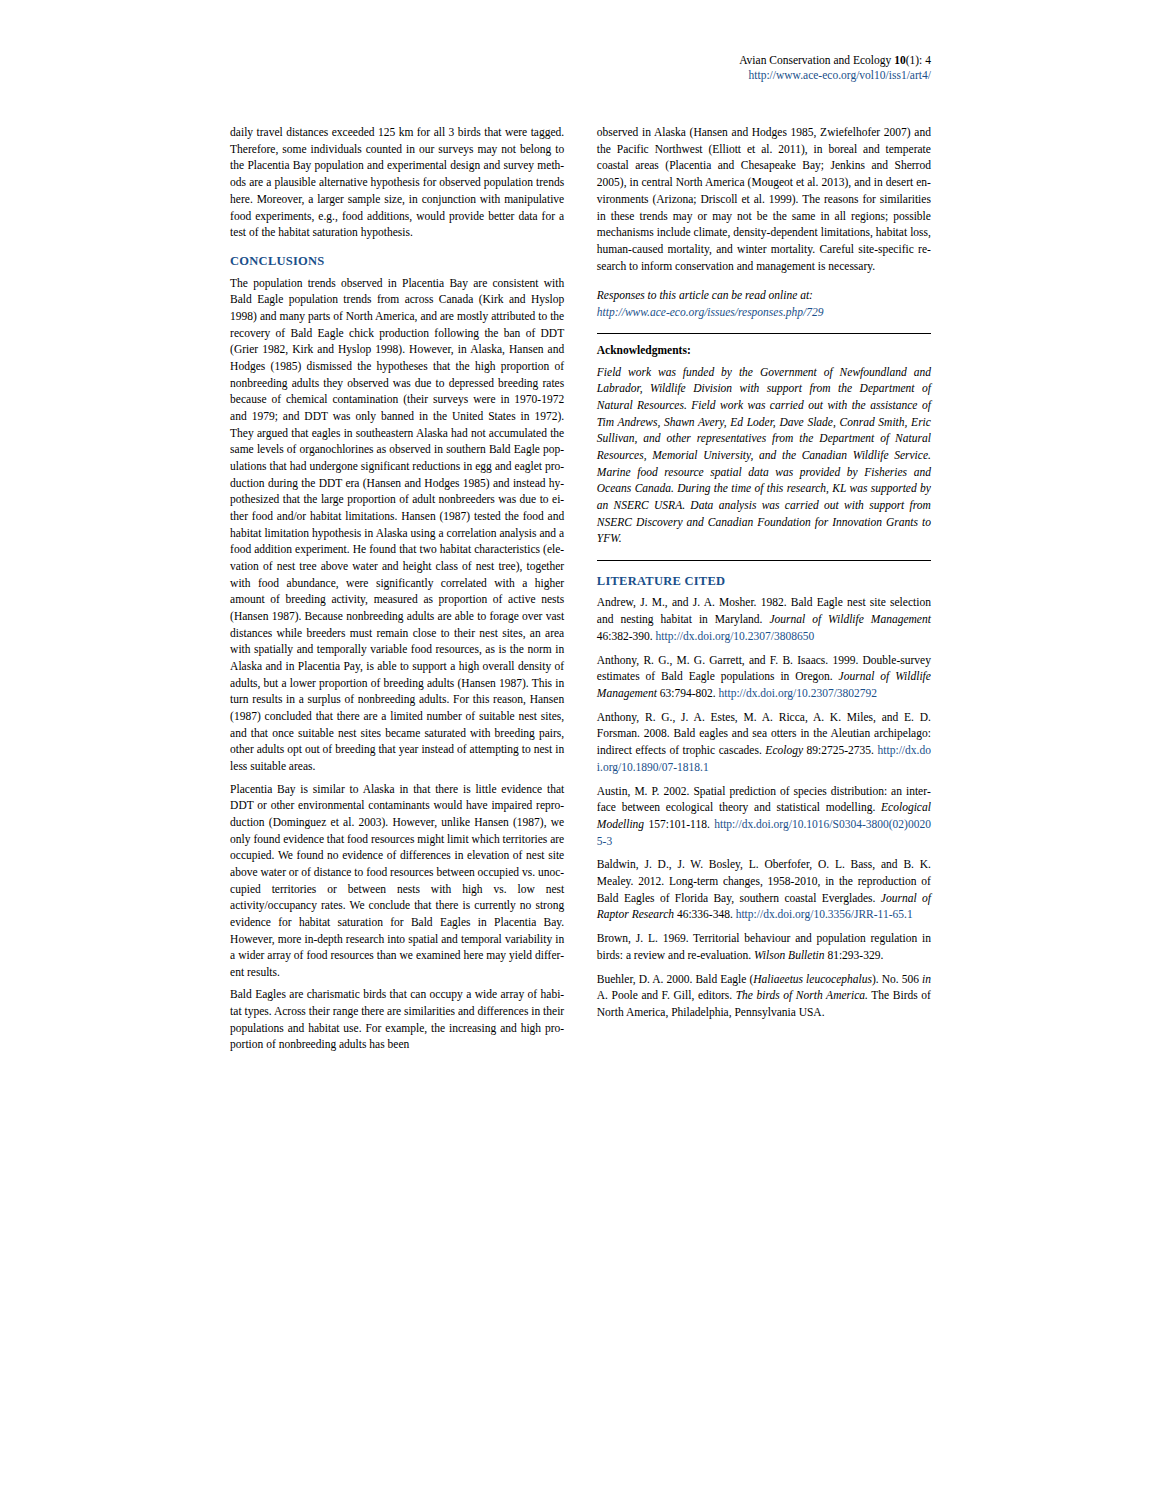Avian Conservation and Ecology 10(1): 4
http://www.ace-eco.org/vol10/iss1/art4/
daily travel distances exceeded 125 km for all 3 birds that were tagged. Therefore, some individuals counted in our surveys may not belong to the Placentia Bay population and experimental design and survey methods are a plausible alternative hypothesis for observed population trends here. Moreover, a larger sample size, in conjunction with manipulative food experiments, e.g., food additions, would provide better data for a test of the habitat saturation hypothesis.
CONCLUSIONS
The population trends observed in Placentia Bay are consistent with Bald Eagle population trends from across Canada (Kirk and Hyslop 1998) and many parts of North America, and are mostly attributed to the recovery of Bald Eagle chick production following the ban of DDT (Grier 1982, Kirk and Hyslop 1998). However, in Alaska, Hansen and Hodges (1985) dismissed the hypotheses that the high proportion of nonbreeding adults they observed was due to depressed breeding rates because of chemical contamination (their surveys were in 1970-1972 and 1979; and DDT was only banned in the United States in 1972). They argued that eagles in southeastern Alaska had not accumulated the same levels of organochlorines as observed in southern Bald Eagle populations that had undergone significant reductions in egg and eaglet production during the DDT era (Hansen and Hodges 1985) and instead hypothesized that the large proportion of adult nonbreeders was due to either food and/or habitat limitations. Hansen (1987) tested the food and habitat limitation hypothesis in Alaska using a correlation analysis and a food addition experiment. He found that two habitat characteristics (elevation of nest tree above water and height class of nest tree), together with food abundance, were significantly correlated with a higher amount of breeding activity, measured as proportion of active nests (Hansen 1987). Because nonbreeding adults are able to forage over vast distances while breeders must remain close to their nest sites, an area with spatially and temporally variable food resources, as is the norm in Alaska and in Placentia Pay, is able to support a high overall density of adults, but a lower proportion of breeding adults (Hansen 1987). This in turn results in a surplus of nonbreeding adults. For this reason, Hansen (1987) concluded that there are a limited number of suitable nest sites, and that once suitable nest sites became saturated with breeding pairs, other adults opt out of breeding that year instead of attempting to nest in less suitable areas.
Placentia Bay is similar to Alaska in that there is little evidence that DDT or other environmental contaminants would have impaired reproduction (Dominguez et al. 2003). However, unlike Hansen (1987), we only found evidence that food resources might limit which territories are occupied. We found no evidence of differences in elevation of nest site above water or of distance to food resources between occupied vs. unoccupied territories or between nests with high vs. low nest activity/occupancy rates. We conclude that there is currently no strong evidence for habitat saturation for Bald Eagles in Placentia Bay. However, more in-depth research into spatial and temporal variability in a wider array of food resources than we examined here may yield different results.
Bald Eagles are charismatic birds that can occupy a wide array of habitat types. Across their range there are similarities and differences in their populations and habitat use. For example, the increasing and high proportion of nonbreeding adults has been
observed in Alaska (Hansen and Hodges 1985, Zwiefelhofer 2007) and the Pacific Northwest (Elliott et al. 2011), in boreal and temperate coastal areas (Placentia and Chesapeake Bay; Jenkins and Sherrod 2005), in central North America (Mougeot et al. 2013), and in desert environments (Arizona; Driscoll et al. 1999). The reasons for similarities in these trends may or may not be the same in all regions; possible mechanisms include climate, density-dependent limitations, habitat loss, human-caused mortality, and winter mortality. Careful site-specific research to inform conservation and management is necessary.
Responses to this article can be read online at:
http://www.ace-eco.org/issues/responses.php/729
Acknowledgments:
Field work was funded by the Government of Newfoundland and Labrador, Wildlife Division with support from the Department of Natural Resources. Field work was carried out with the assistance of Tim Andrews, Shawn Avery, Ed Loder, Dave Slade, Conrad Smith, Eric Sullivan, and other representatives from the Department of Natural Resources, Memorial University, and the Canadian Wildlife Service. Marine food resource spatial data was provided by Fisheries and Oceans Canada. During the time of this research, KL was supported by an NSERC USRA. Data analysis was carried out with support from NSERC Discovery and Canadian Foundation for Innovation Grants to YFW.
LITERATURE CITED
Andrew, J. M., and J. A. Mosher. 1982. Bald Eagle nest site selection and nesting habitat in Maryland. Journal of Wildlife Management 46:382-390. http://dx.doi.org/10.2307/3808650
Anthony, R. G., M. G. Garrett, and F. B. Isaacs. 1999. Double-survey estimates of Bald Eagle populations in Oregon. Journal of Wildlife Management 63:794-802. http://dx.doi.org/10.2307/3802792
Anthony, R. G., J. A. Estes, M. A. Ricca, A. K. Miles, and E. D. Forsman. 2008. Bald eagles and sea otters in the Aleutian archipelago: indirect effects of trophic cascades. Ecology 89:2725-2735. http://dx.doi.org/10.1890/07-1818.1
Austin, M. P. 2002. Spatial prediction of species distribution: an interface between ecological theory and statistical modelling. Ecological Modelling 157:101-118. http://dx.doi.org/10.1016/S0304-3800(02)00205-3
Baldwin, J. D., J. W. Bosley, L. Oberfofer, O. L. Bass, and B. K. Mealey. 2012. Long-term changes, 1958-2010, in the reproduction of Bald Eagles of Florida Bay, southern coastal Everglades. Journal of Raptor Research 46:336-348. http://dx.doi.org/10.3356/JRR-11-65.1
Brown, J. L. 1969. Territorial behaviour and population regulation in birds: a review and re-evaluation. Wilson Bulletin 81:293-329.
Buehler, D. A. 2000. Bald Eagle (Haliaeetus leucocephalus). No. 506 in A. Poole and F. Gill, editors. The birds of North America. The Birds of North America, Philadelphia, Pennsylvania USA.